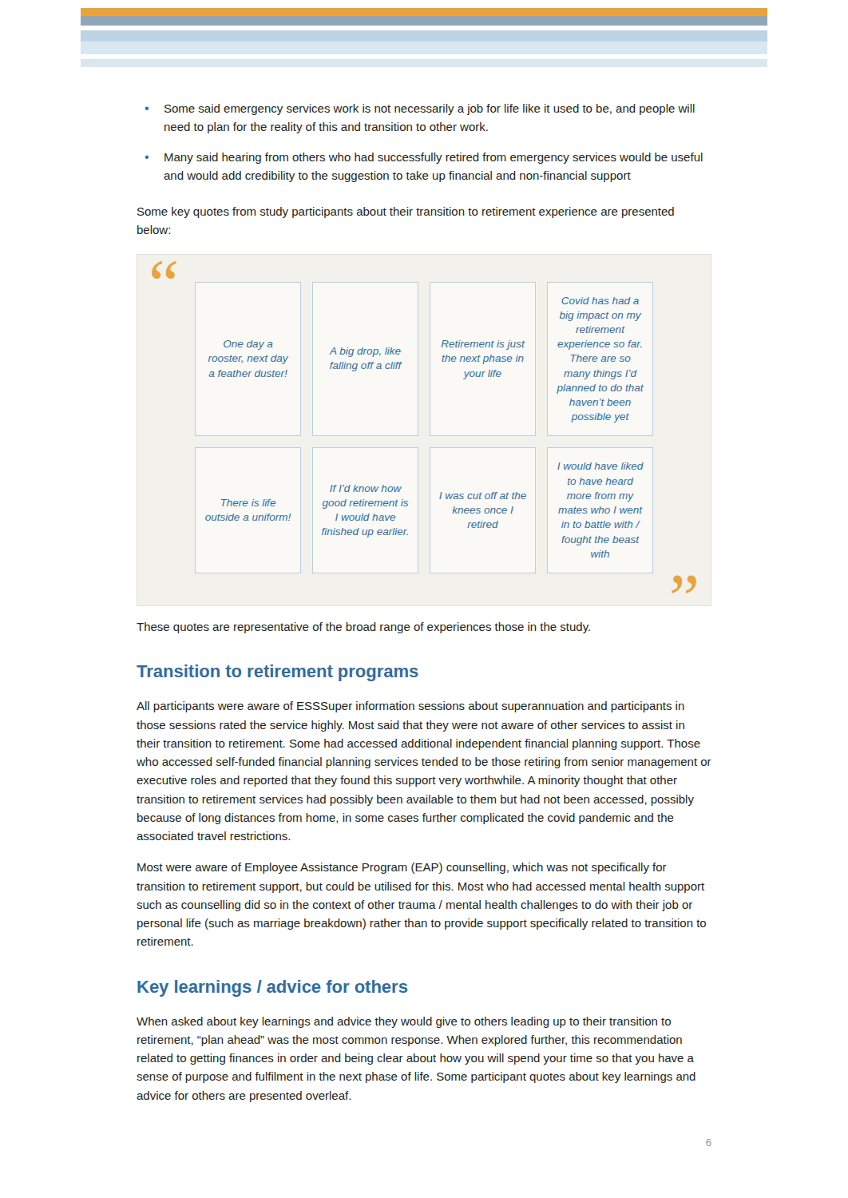Some said emergency services work is not necessarily a job for life like it used to be, and people will need to plan for the reality of this and transition to other work.
Many said hearing from others who had successfully retired from emergency services would be useful and would add credibility to the suggestion to take up financial and non-financial support
Some key quotes from study participants about their transition to retirement experience are presented below:
One day a rooster, next day a feather duster!
A big drop, like falling off a cliff
Retirement is just the next phase in your life
Covid has had a big impact on my retirement experience so far. There are so many things I’d planned to do that haven’t been possible yet
There is life outside a uniform!
If I’d know how good retirement is I would have finished up earlier.
I was cut off at the knees once I retired
I would have liked to have heard more from my mates who I went in to battle with / fought the beast with
These quotes are representative of the broad range of experiences those in the study.
Transition to retirement programs
All participants were aware of ESSSuper information sessions about superannuation and participants in those sessions rated the service highly. Most said that they were not aware of other services to assist in their transition to retirement. Some had accessed additional independent financial planning support. Those who accessed self-funded financial planning services tended to be those retiring from senior management or executive roles and reported that they found this support very worthwhile. A minority thought that other transition to retirement services had possibly been available to them but had not been accessed, possibly because of long distances from home, in some cases further complicated the covid pandemic and the associated travel restrictions.
Most were aware of Employee Assistance Program (EAP) counselling, which was not specifically for transition to retirement support, but could be utilised for this. Most who had accessed mental health support such as counselling did so in the context of other trauma / mental health challenges to do with their job or personal life (such as marriage breakdown) rather than to provide support specifically related to transition to retirement.
Key learnings / advice for others
When asked about key learnings and advice they would give to others leading up to their transition to retirement, “plan ahead” was the most common response. When explored further, this recommendation related to getting finances in order and being clear about how you will spend your time so that you have a sense of purpose and fulfilment in the next phase of life. Some participant quotes about key learnings and advice for others are presented overleaf.
6